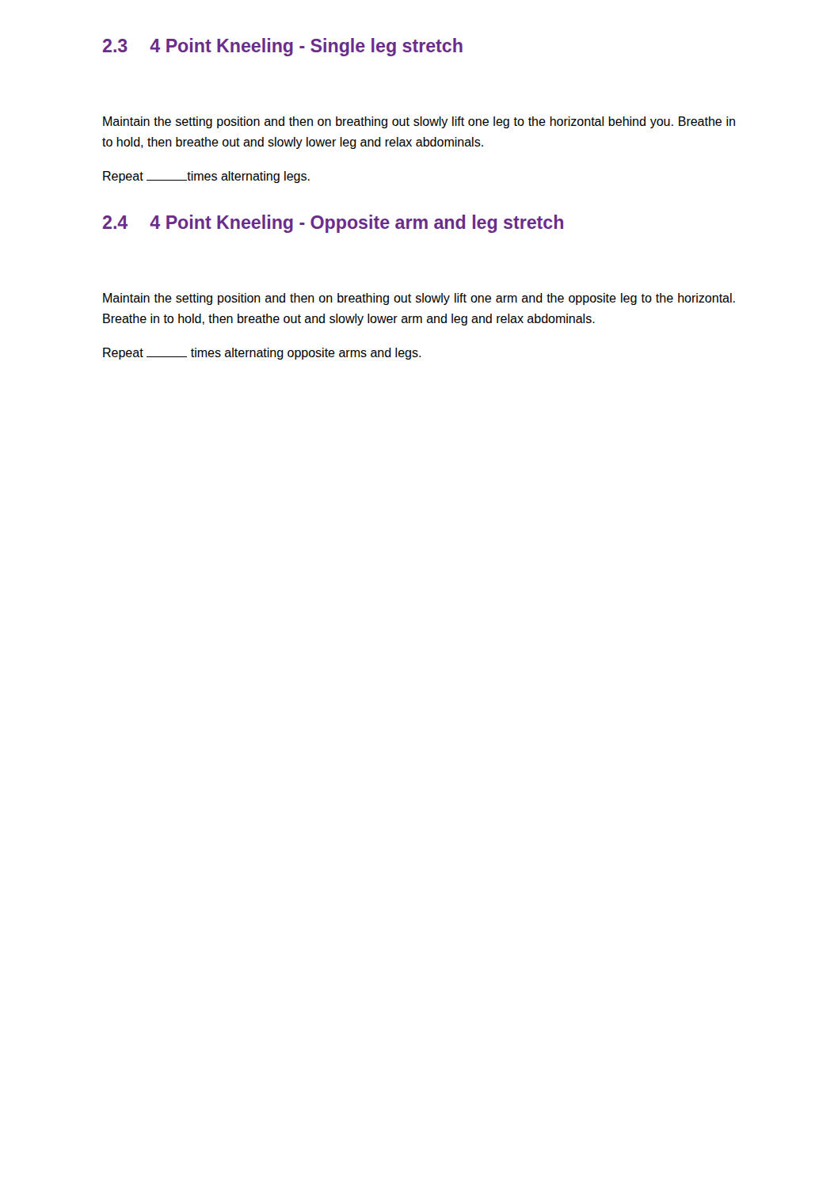2.34 Point Kneeling - Single leg stretch
Maintain the setting position and then on breathing out slowly lift one leg to the horizontal behind you. Breathe in to hold, then breathe out and slowly lower leg and relax abdominals.
Repeat times alternating legs.
2.44 Point Kneeling - Opposite arm and leg stretch
Maintain the setting position and then on breathing out slowly lift one arm and the opposite leg to the horizontal. Breathe in to hold, then breathe out and slowly lower arm and leg and relax abdominals.
Repeat times alternating opposite arms and legs.